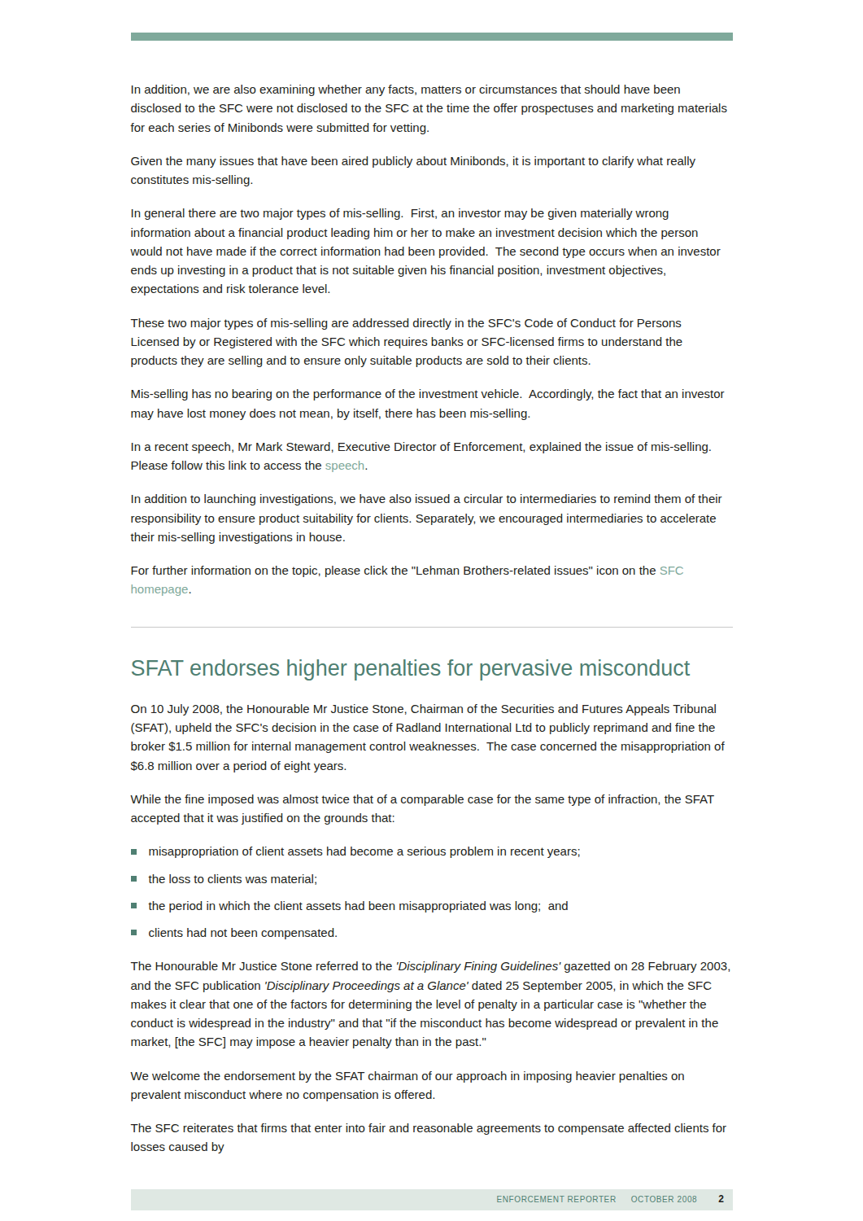In addition, we are also examining whether any facts, matters or circumstances that should have been disclosed to the SFC were not disclosed to the SFC at the time the offer prospectuses and marketing materials for each series of Minibonds were submitted for vetting.
Given the many issues that have been aired publicly about Minibonds, it is important to clarify what really constitutes mis-selling.
In general there are two major types of mis-selling. First, an investor may be given materially wrong information about a financial product leading him or her to make an investment decision which the person would not have made if the correct information had been provided. The second type occurs when an investor ends up investing in a product that is not suitable given his financial position, investment objectives, expectations and risk tolerance level.
These two major types of mis-selling are addressed directly in the SFC's Code of Conduct for Persons Licensed by or Registered with the SFC which requires banks or SFC-licensed firms to understand the products they are selling and to ensure only suitable products are sold to their clients.
Mis-selling has no bearing on the performance of the investment vehicle. Accordingly, the fact that an investor may have lost money does not mean, by itself, there has been mis-selling.
In a recent speech, Mr Mark Steward, Executive Director of Enforcement, explained the issue of mis-selling. Please follow this link to access the speech.
In addition to launching investigations, we have also issued a circular to intermediaries to remind them of their responsibility to ensure product suitability for clients. Separately, we encouraged intermediaries to accelerate their mis-selling investigations in house.
For further information on the topic, please click the "Lehman Brothers-related issues" icon on the SFC homepage.
SFAT endorses higher penalties for pervasive misconduct
On 10 July 2008, the Honourable Mr Justice Stone, Chairman of the Securities and Futures Appeals Tribunal (SFAT), upheld the SFC's decision in the case of Radland International Ltd to publicly reprimand and fine the broker $1.5 million for internal management control weaknesses. The case concerned the misappropriation of $6.8 million over a period of eight years.
While the fine imposed was almost twice that of a comparable case for the same type of infraction, the SFAT accepted that it was justified on the grounds that:
misappropriation of client assets had become a serious problem in recent years;
the loss to clients was material;
the period in which the client assets had been misappropriated was long; and
clients had not been compensated.
The Honourable Mr Justice Stone referred to the 'Disciplinary Fining Guidelines' gazetted on 28 February 2003, and the SFC publication 'Disciplinary Proceedings at a Glance' dated 25 September 2005, in which the SFC makes it clear that one of the factors for determining the level of penalty in a particular case is "whether the conduct is widespread in the industry" and that "if the misconduct has become widespread or prevalent in the market, [the SFC] may impose a heavier penalty than in the past."
We welcome the endorsement by the SFAT chairman of our approach in imposing heavier penalties on prevalent misconduct where no compensation is offered.
The SFC reiterates that firms that enter into fair and reasonable agreements to compensate affected clients for losses caused by
ENFORCEMENT REPORTER OCTOBER 2008 2